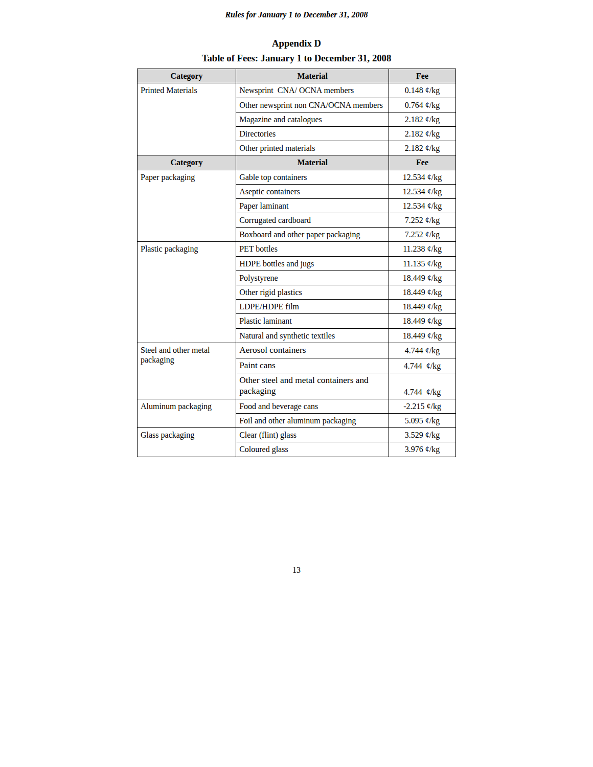Rules for January 1 to December 31, 2008
Appendix D
Table of Fees: January 1 to December 31, 2008
| Category | Material | Fee |
| --- | --- | --- |
| Printed Materials | Newsprint CNA/ OCNA members | 0.148 ¢/kg |
| Other newsprint non CNA/OCNA members | 0.764 ¢/kg |
| Magazine and catalogues | 2.182 ¢/kg |
| Directories | 2.182 ¢/kg |
| Other printed materials | 2.182 ¢/kg |
| Category | Material | Fee |
| Paper packaging | Gable top containers | 12.534 ¢/kg |
| Aseptic containers | 12.534 ¢/kg |
| Paper laminant | 12.534 ¢/kg |
| Corrugated cardboard | 7.252 ¢/kg |
| Boxboard and other paper packaging | 7.252 ¢/kg |
| Plastic packaging | PET bottles | 11.238 ¢/kg |
| HDPE bottles and jugs | 11.135 ¢/kg |
| Polystyrene | 18.449 ¢/kg |
| Other rigid plastics | 18.449 ¢/kg |
| LDPE/HDPE film | 18.449 ¢/kg |
| Plastic laminant | 18.449 ¢/kg |
| Natural and synthetic textiles | 18.449 ¢/kg |
| Steel and other metal packaging | Aerosol containers | 4.744 ¢/kg |
| Paint cans | 4.744 ¢/kg |
| Other steel and metal containers and packaging | 4.744 ¢/kg |
| Aluminum packaging | Food and beverage cans | -2.215 ¢/kg |
| Foil and other aluminum packaging | 5.095 ¢/kg |
| Glass packaging | Clear (flint) glass | 3.529 ¢/kg |
| Coloured glass | 3.976 ¢/kg |
13